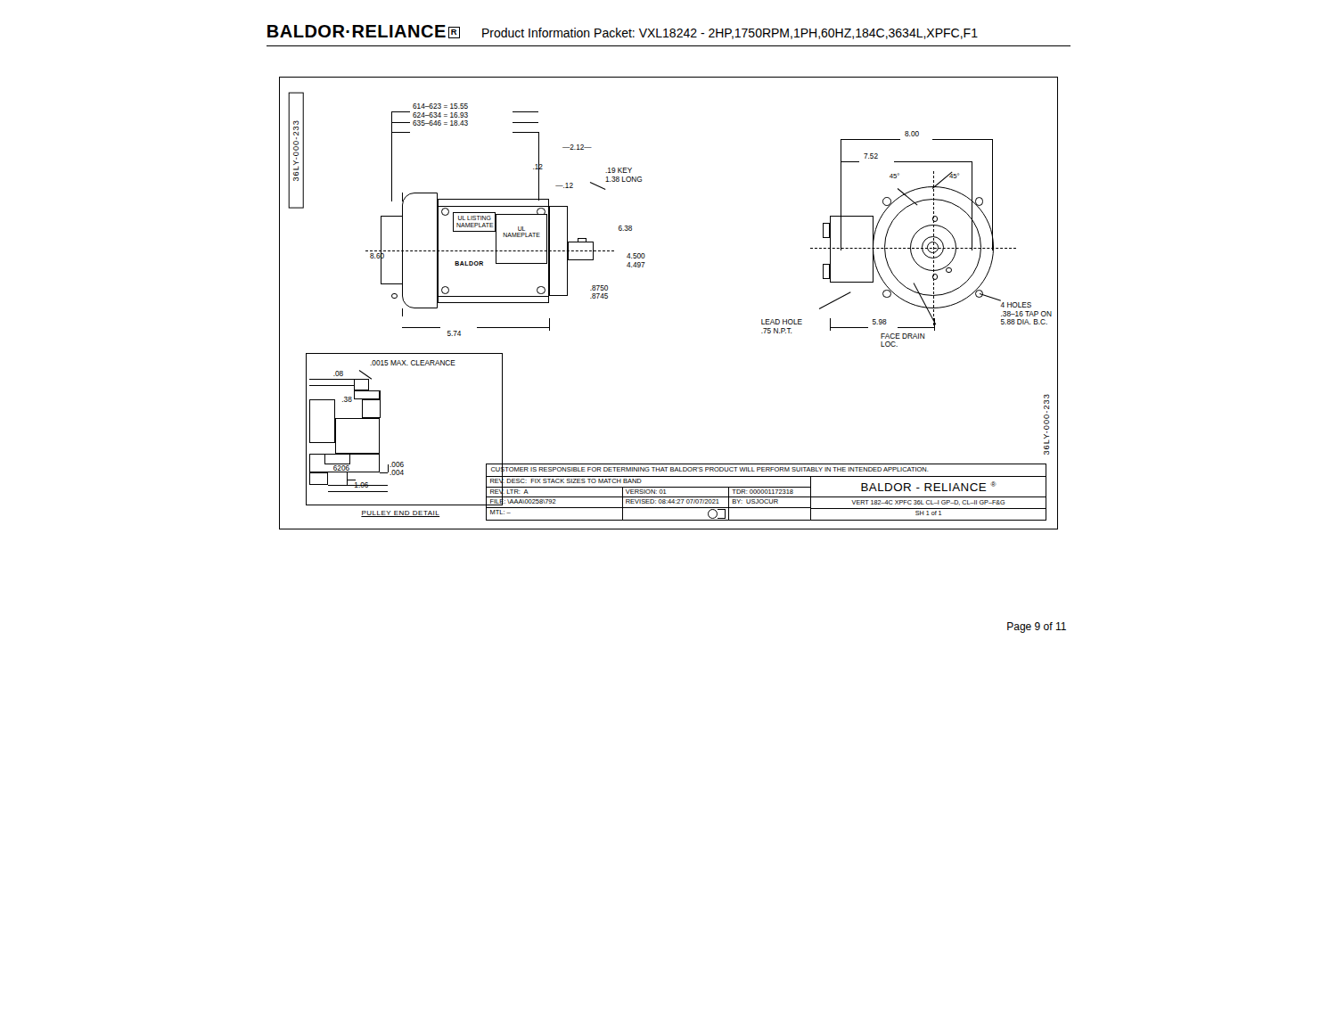BALDOR·RELIANCER
Product Information Packet: VXL18242 - 2HP,1750RPM,1PH,60HZ,184C,3634L,XPFC,F1
36LY-000-233
36LY-000-233
614–623 = 15.55
624–634 = 16.93
635–646 = 18.43
—2.12—
.12
—.12
.19 KEY
1.38 LONG
6.38
8.60
4.500
4.497
.8750
.8745
5.74
UL LISTING
NAMEPLATE
UL
NAMEPLATE
BALDOR
8.00
7.52
45°
45°
LEAD HOLE
.75 N.P.T.
5.98
FACE DRAIN
LOC.
4 HOLES
.38–16 TAP ON
5.88 DIA. B.C.
PULLEY END DETAIL
.0015 MAX. CLEARANCE
.08
.38
6206
.006
.004
—1.06—
CUSTOMER IS RESPONSIBLE FOR DETERMINING THAT BALDOR'S PRODUCT WILL PERFORM SUITABLY IN THE INTENDED APPLICATION.
REV. DESC: FIX STACK SIZES TO MATCH BAND
REV. LTR: A
VERSION: 01
TDR: 000001172318
FILE: \AAA\00258\792
REVISED: 08:44:27 07/07/2021
BY: USJOCUR
MTL: –
BALDOR - RELIANCE ®
VERT 182–4C XPFC 36L CL–I GP–D, CL–II GP–F&G
SH 1 of 1
Page 9 of 11